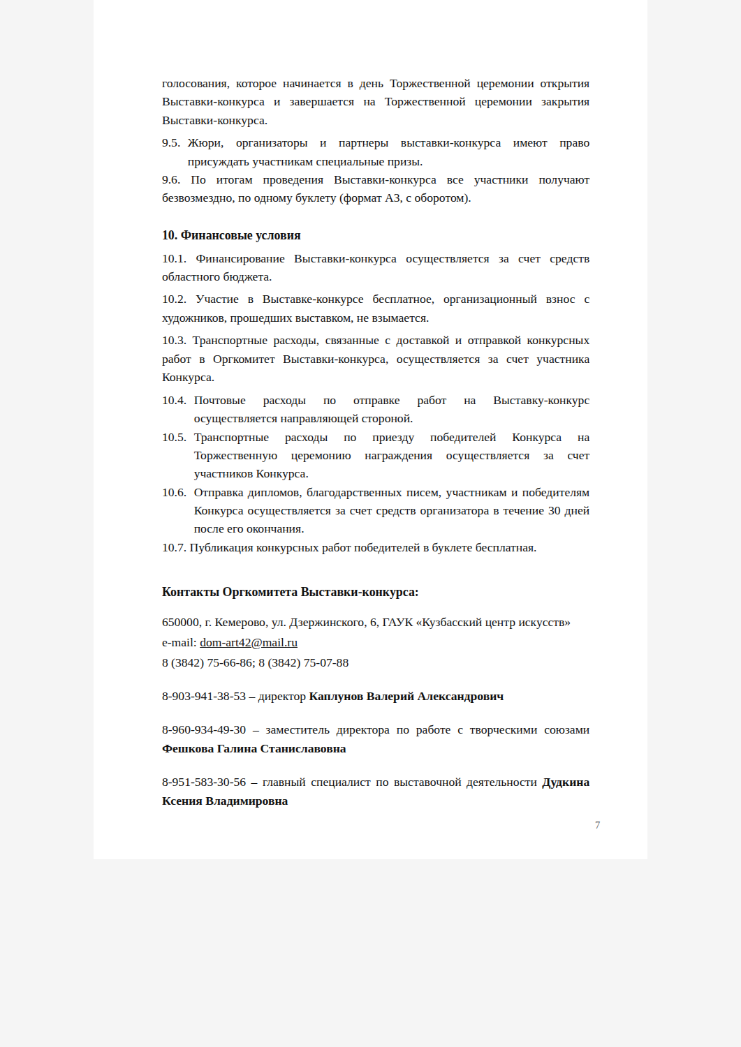голосования, которое начинается в день Торжественной церемонии открытия Выставки-конкурса и завершается на Торжественной церемонии закрытия Выставки-конкурса.
9.5. Жюри, организаторы и партнеры выставки-конкурса имеют право присуждать участникам специальные призы.
9.6. По итогам проведения Выставки-конкурса все участники получают безвозмездно, по одному буклету (формат А3, с оборотом).
10. Финансовые условия
10.1. Финансирование Выставки-конкурса осуществляется за счет средств областного бюджета.
10.2. Участие в Выставке-конкурсе бесплатное, организационный взнос с художников, прошедших выставком, не взымается.
10.3. Транспортные расходы, связанные с доставкой и отправкой конкурсных работ в Оргкомитет Выставки-конкурса, осуществляется за счет участника Конкурса.
10.4. Почтовые расходы по отправке работ на Выставку-конкурс осуществляется направляющей стороной.
10.5. Транспортные расходы по приезду победителей Конкурса на Торжественную церемонию награждения осуществляется за счет участников Конкурса.
10.6. Отправка дипломов, благодарственных писем, участникам и победителям Конкурса осуществляется за счет средств организатора в течение 30 дней после его окончания.
10.7. Публикация конкурсных работ победителей в буклете бесплатная.
Контакты Оргкомитета Выставки-конкурса:
650000, г. Кемерово, ул. Дзержинского, 6, ГАУК «Кузбасский центр искусств»
e-mail: dom-art42@mail.ru
8 (3842) 75-66-86; 8 (3842) 75-07-88
8-903-941-38-53 – директор Каплунов Валерий Александрович
8-960-934-49-30 – заместитель директора по работе с творческими союзами Фешкова Галина Станиславовна
8-951-583-30-56 – главный специалист по выставочной деятельности Дудкина Ксения Владимировна
7